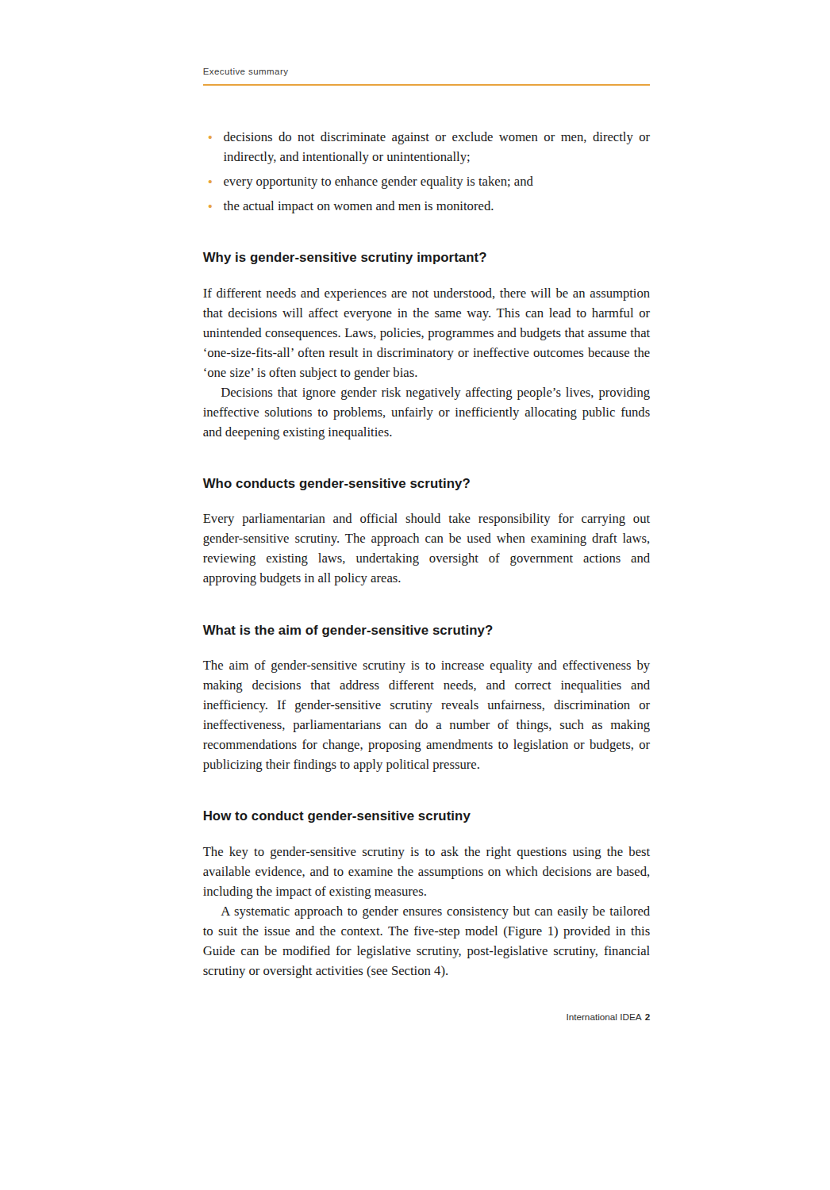Executive summary
decisions do not discriminate against or exclude women or men, directly or indirectly, and intentionally or unintentionally;
every opportunity to enhance gender equality is taken; and
the actual impact on women and men is monitored.
Why is gender-sensitive scrutiny important?
If different needs and experiences are not understood, there will be an assumption that decisions will affect everyone in the same way. This can lead to harmful or unintended consequences. Laws, policies, programmes and budgets that assume that ‘one-size-fits-all’ often result in discriminatory or ineffective outcomes because the ‘one size’ is often subject to gender bias.
Decisions that ignore gender risk negatively affecting people’s lives, providing ineffective solutions to problems, unfairly or inefficiently allocating public funds and deepening existing inequalities.
Who conducts gender-sensitive scrutiny?
Every parliamentarian and official should take responsibility for carrying out gender-sensitive scrutiny. The approach can be used when examining draft laws, reviewing existing laws, undertaking oversight of government actions and approving budgets in all policy areas.
What is the aim of gender-sensitive scrutiny?
The aim of gender-sensitive scrutiny is to increase equality and effectiveness by making decisions that address different needs, and correct inequalities and inefficiency. If gender-sensitive scrutiny reveals unfairness, discrimination or ineffectiveness, parliamentarians can do a number of things, such as making recommendations for change, proposing amendments to legislation or budgets, or publicizing their findings to apply political pressure.
How to conduct gender-sensitive scrutiny
The key to gender-sensitive scrutiny is to ask the right questions using the best available evidence, and to examine the assumptions on which decisions are based, including the impact of existing measures.
A systematic approach to gender ensures consistency but can easily be tailored to suit the issue and the context. The five-step model (Figure 1) provided in this Guide can be modified for legislative scrutiny, post-legislative scrutiny, financial scrutiny or oversight activities (see Section 4).
International IDEA2